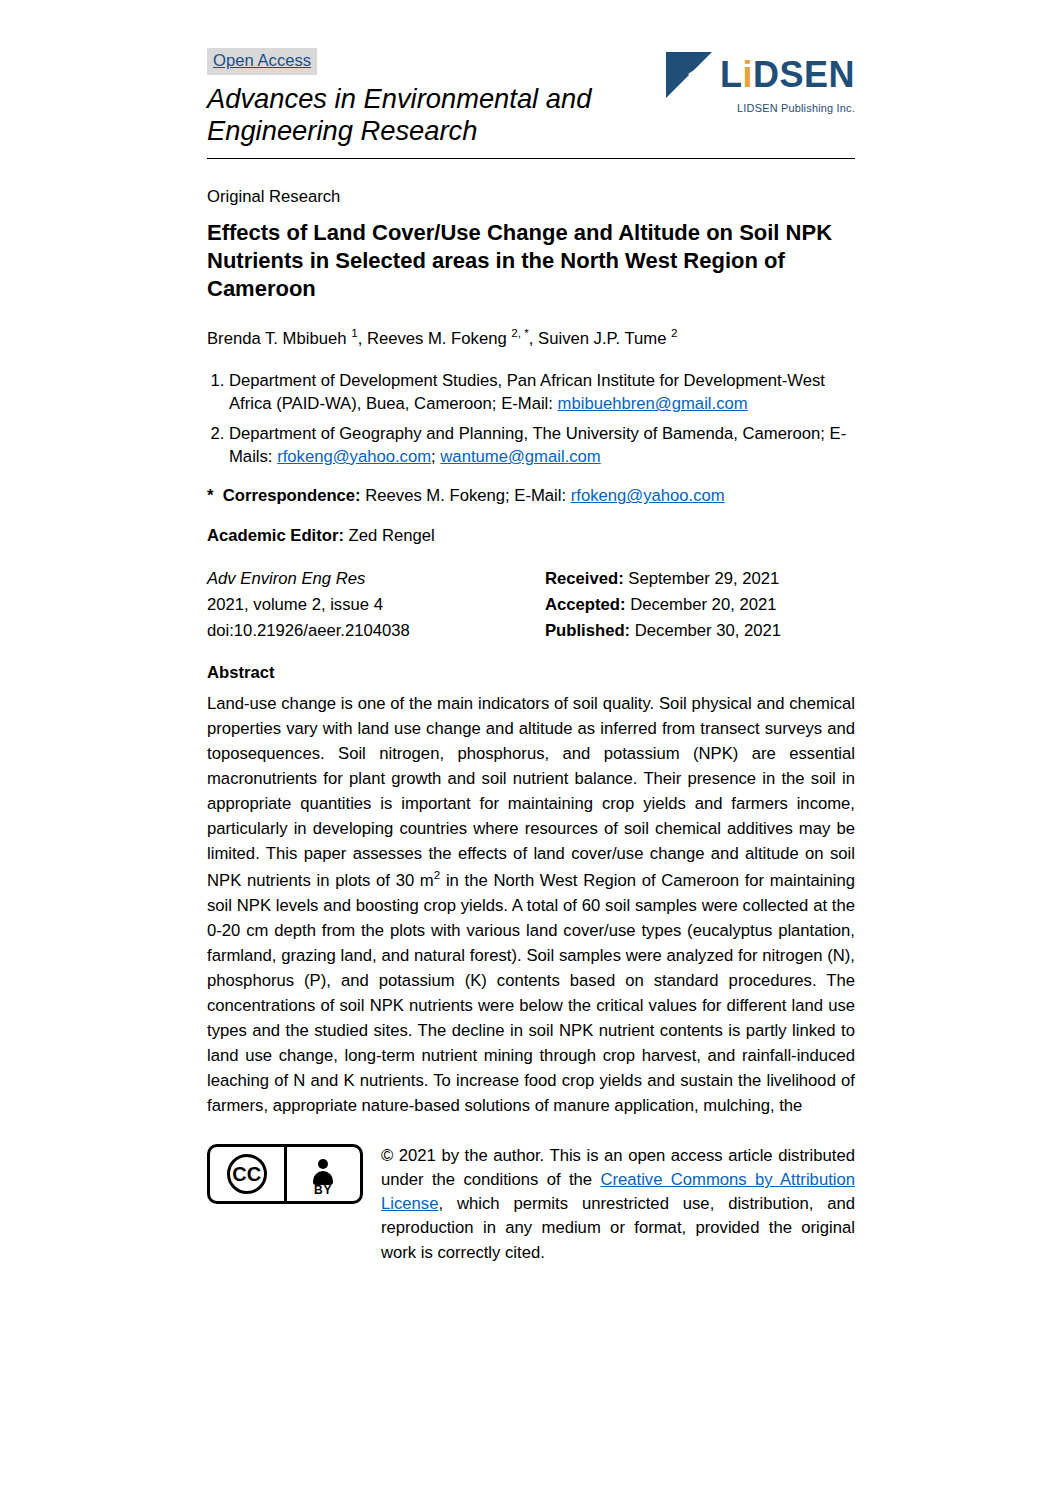Open Access
Advances in Environmental and
Engineering Research
Li DSEN
LIDSEN Publishing Inc.
Original Research
Effects of Land Cover/Use Change and Altitude on Soil NPK Nutrients in Selected areas in the North West Region of Cameroon
Brenda T. Mbibueh 1, Reeves M. Fokeng 2, *, Suiven J.P. Tume 2
Department of Development Studies, Pan African Institute for Development-West Africa (PAID-WA), Buea, Cameroon; E-Mail: mbibuehbren@gmail.com
Department of Geography and Planning, The University of Bamenda, Cameroon; E-Mails: rfokeng@yahoo.com; wantume@gmail.com
* Correspondence: Reeves M. Fokeng; E-Mail: rfokeng@yahoo.com
Academic Editor: Zed Rengel
Adv Environ Eng Res
Received: September 29, 2021
2021, volume 2, issue 4
Accepted: December 20, 2021
doi:10.21926/aeer.2104038
Published: December 30, 2021
Abstract
Land-use change is one of the main indicators of soil quality. Soil physical and chemical properties vary with land use change and altitude as inferred from transect surveys and toposequences. Soil nitrogen, phosphorus, and potassium (NPK) are essential macronutrients for plant growth and soil nutrient balance. Their presence in the soil in appropriate quantities is important for maintaining crop yields and farmers income, particularly in developing countries where resources of soil chemical additives may be limited. This paper assesses the effects of land cover/use change and altitude on soil NPK nutrients in plots of 30 m2 in the North West Region of Cameroon for maintaining soil NPK levels and boosting crop yields. A total of 60 soil samples were collected at the 0-20 cm depth from the plots with various land cover/use types (eucalyptus plantation, farmland, grazing land, and natural forest). Soil samples were analyzed for nitrogen (N), phosphorus (P), and potassium (K) contents based on standard procedures. The concentrations of soil NPK nutrients were below the critical values for different land use types and the studied sites. The decline in soil NPK nutrient contents is partly linked to land use change, long-term nutrient mining through crop harvest, and rainfall-induced leaching of N and K nutrients. To increase food crop yields and sustain the livelihood of farmers, appropriate nature-based solutions of manure application, mulching, the
CC
BY
© 2021 by the author. This is an open access article distributed under the conditions of the Creative Commons by Attribution License, which permits unrestricted use, distribution, and reproduction in any medium or format, provided the original work is correctly cited.